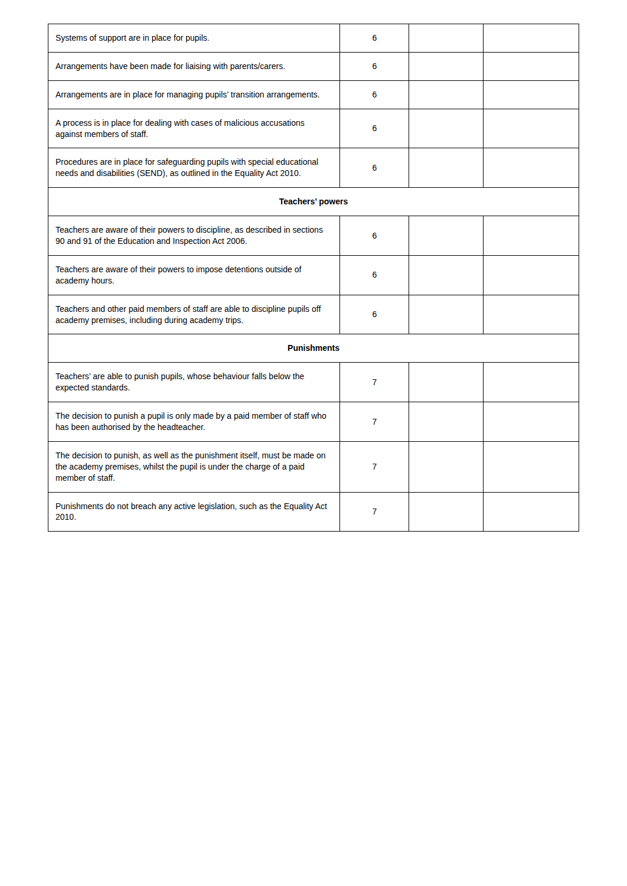| Systems of support are in place for pupils. | 6 | | |
| Arrangements have been made for liaising with parents/carers. | 6 | | |
| Arrangements are in place for managing pupils’ transition arrangements. | 6 | | |
| A process is in place for dealing with cases of malicious accusations against members of staff. | 6 | | |
| Procedures are in place for safeguarding pupils with special educational needs and disabilities (SEND), as outlined in the Equality Act 2010. | 6 | | |
| Teachers’ powers |
| Teachers are aware of their powers to discipline, as described in sections 90 and 91 of the Education and Inspection Act 2006. | 6 | | |
| Teachers are aware of their powers to impose detentions outside of academy hours. | 6 | | |
| Teachers and other paid members of staff are able to discipline pupils off academy premises, including during academy trips. | 6 | | |
| Punishments |
| Teachers’ are able to punish pupils, whose behaviour falls below the expected standards. | 7 | | |
| The decision to punish a pupil is only made by a paid member of staff who has been authorised by the headteacher. | 7 | | |
| The decision to punish, as well as the punishment itself, must be made on the academy premises, whilst the pupil is under the charge of a paid member of staff. | 7 | | |
| Punishments do not breach any active legislation, such as the Equality Act 2010. | 7 | | |